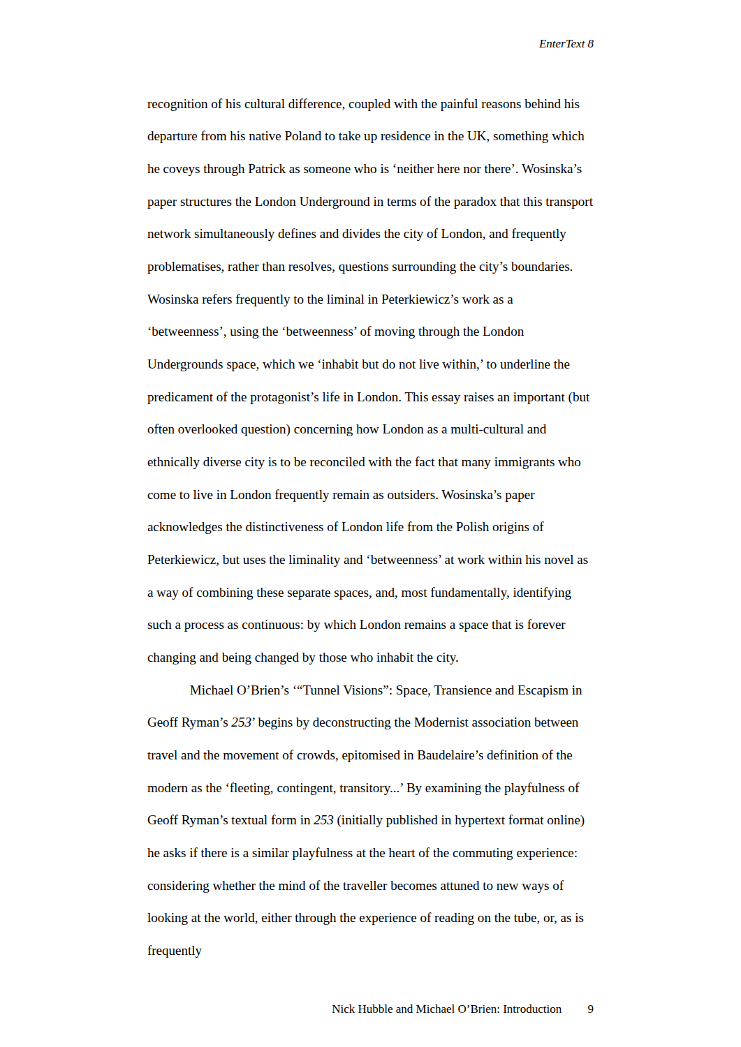EnterText 8
recognition of his cultural difference, coupled with the painful reasons behind his departure from his native Poland to take up residence in the UK, something which he coveys through Patrick as someone who is ‘neither here nor there’. Wosinska’s paper structures the London Underground in terms of the paradox that this transport network simultaneously defines and divides the city of London, and frequently problematises, rather than resolves, questions surrounding the city’s boundaries. Wosinska refers frequently to the liminal in Peterkiewicz’s work as a ‘betweenness’, using the ‘betweenness’ of moving through the London Undergrounds space, which we ‘inhabit but do not live within,’ to underline the predicament of the protagonist’s life in London. This essay raises an important (but often overlooked question) concerning how London as a multi-cultural and ethnically diverse city is to be reconciled with the fact that many immigrants who come to live in London frequently remain as outsiders. Wosinska’s paper acknowledges the distinctiveness of London life from the Polish origins of Peterkiewicz, but uses the liminality and ‘betweenness’ at work within his novel as a way of combining these separate spaces, and, most fundamentally, identifying such a process as continuous: by which London remains a space that is forever changing and being changed by those who inhabit the city.
Michael O’Brien’s ‘“Tunnel Visions”: Space, Transience and Escapism in Geoff Ryman’s 253’ begins by deconstructing the Modernist association between travel and the movement of crowds, epitomised in Baudelaire’s definition of the modern as the ‘fleeting, contingent, transitory...’ By examining the playfulness of Geoff Ryman’s textual form in 253 (initially published in hypertext format online) he asks if there is a similar playfulness at the heart of the commuting experience: considering whether the mind of the traveller becomes attuned to new ways of looking at the world, either through the experience of reading on the tube, or, as is frequently
Nick Hubble and Michael O’Brien: Introduction9